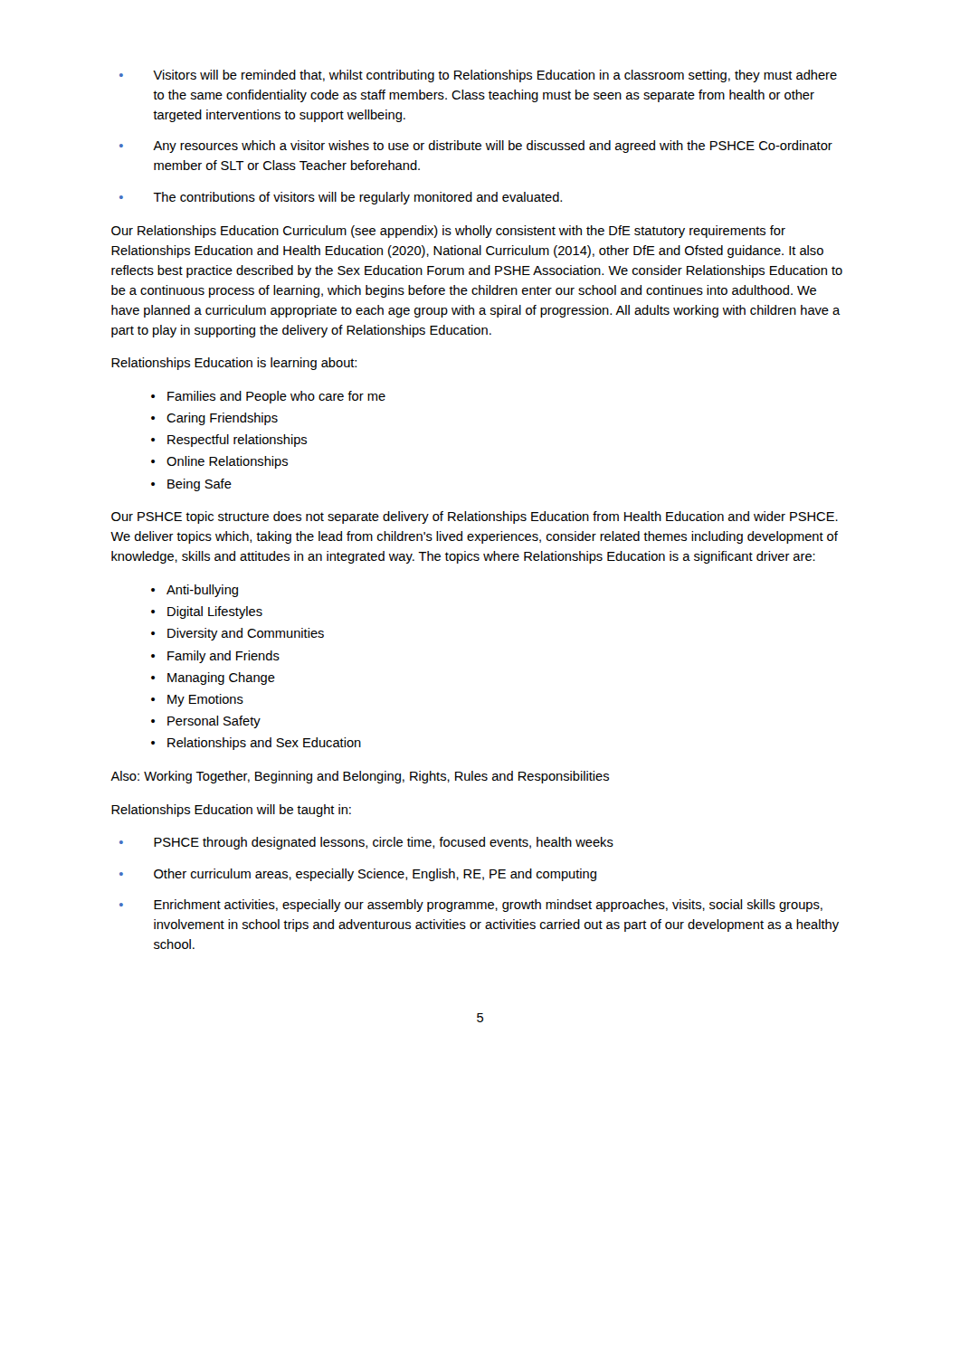Visitors will be reminded that, whilst contributing to Relationships Education in a classroom setting, they must adhere to the same confidentiality code as staff members. Class teaching must be seen as separate from health or other targeted interventions to support wellbeing.
Any resources which a visitor wishes to use or distribute will be discussed and agreed with the PSHCE Co-ordinator member of SLT or Class Teacher beforehand.
The contributions of visitors will be regularly monitored and evaluated.
Our Relationships Education Curriculum (see appendix) is wholly consistent with the DfE statutory requirements for Relationships Education and Health Education (2020), National Curriculum (2014), other DfE and Ofsted guidance. It also reflects best practice described by the Sex Education Forum and PSHE Association. We consider Relationships Education to be a continuous process of learning, which begins before the children enter our school and continues into adulthood. We have planned a curriculum appropriate to each age group with a spiral of progression. All adults working with children have a part to play in supporting the delivery of Relationships Education.
Relationships Education is learning about:
Families and People who care for me
Caring Friendships
Respectful relationships
Online Relationships
Being Safe
Our PSHCE topic structure does not separate delivery of Relationships Education from Health Education and wider PSHCE. We deliver topics which, taking the lead from children's lived experiences, consider related themes including development of knowledge, skills and attitudes in an integrated way. The topics where Relationships Education is a significant driver are:
Anti-bullying
Digital Lifestyles
Diversity and Communities
Family and Friends
Managing Change
My Emotions
Personal Safety
Relationships and Sex Education
Also: Working Together, Beginning and Belonging, Rights, Rules and Responsibilities
Relationships Education will be taught in:
PSHCE through designated lessons, circle time, focused events, health weeks
Other curriculum areas, especially Science, English, RE, PE and computing
Enrichment activities, especially our assembly programme, growth mindset approaches, visits, social skills groups, involvement in school trips and adventurous activities or activities carried out as part of our development as a healthy school.
5